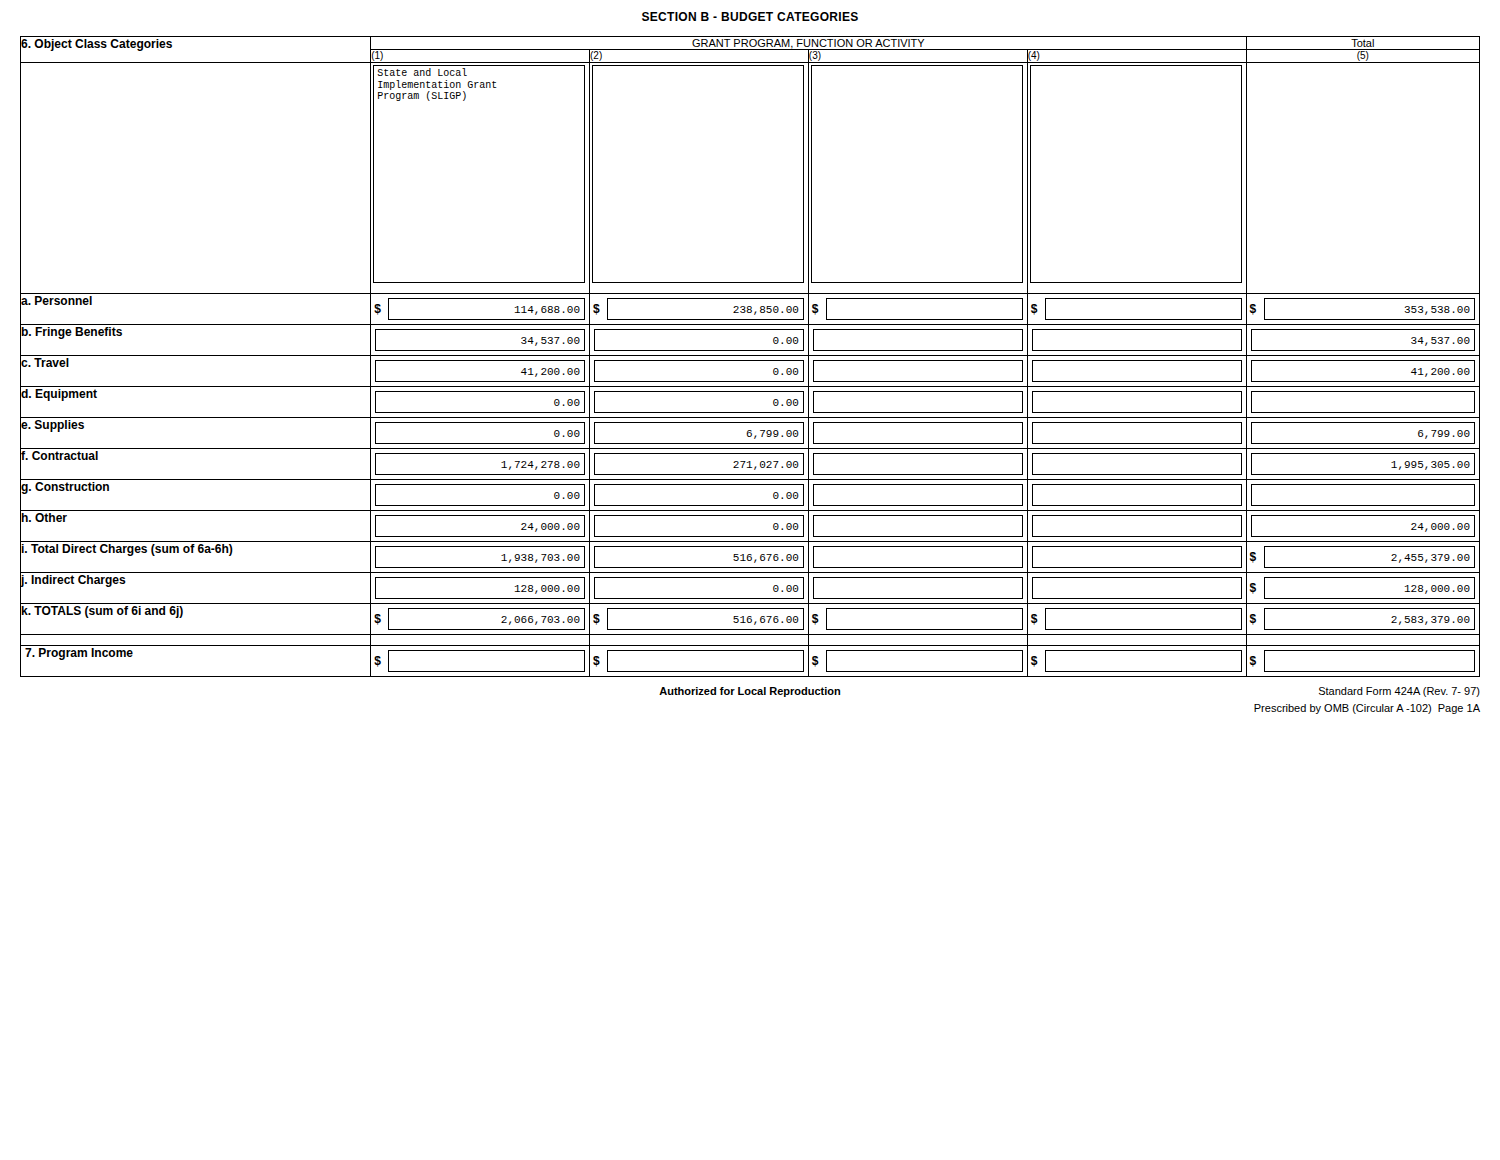SECTION B - BUDGET CATEGORIES
| 6. Object Class Categories | GRANT PROGRAM, FUNCTION OR ACTIVITY | Total |
| (1) | (2) | (3) | (4) | (5) |
| | State and Local Implementation Grant Program (SLIGP) | | | | |
| a. Personnel | $ 114,688.00 | $ 238,850.00 | $ | $ | $ 353,538.00 |
| b. Fringe Benefits | 34,537.00 | 0.00 | | | 34,537.00 |
| c. Travel | 41,200.00 | 0.00 | | | 41,200.00 |
| d. Equipment | 0.00 | 0.00 | | | |
| e. Supplies | 0.00 | 6,799.00 | | | 6,799.00 |
| f. Contractual | 1,724,278.00 | 271,027.00 | | | 1,995,305.00 |
| g. Construction | 0.00 | 0.00 | | | |
| h. Other | 24,000.00 | 0.00 | | | 24,000.00 |
| i. Total Direct Charges (sum of 6a-6h) | 1,938,703.00 | 516,676.00 | | | $ 2,455,379.00 |
| j. Indirect Charges | 128,000.00 | 0.00 | | | $ 128,000.00 |
| k. TOTALS (sum of 6i and 6j) | $ 2,066,703.00 | $ 516,676.00 | $ | $ | $ 2,583,379.00 |
| 7. Program Income | $ | $ | $ | $ | $ |
Authorized for Local Reproduction
Standard Form 424A (Rev. 7- 97)
Prescribed by OMB (Circular A -102) Page 1A